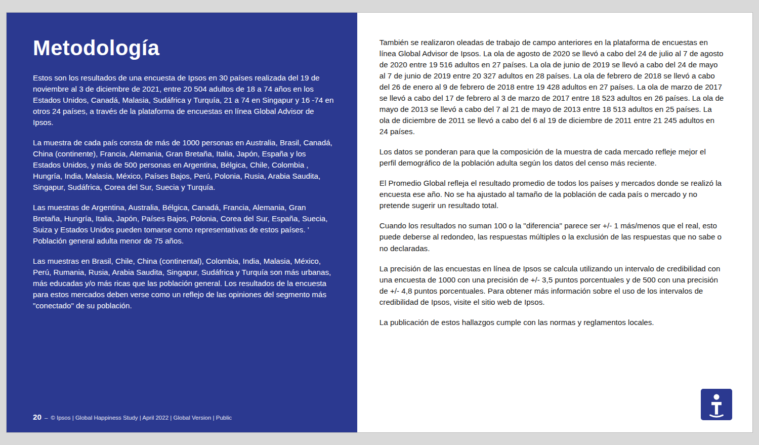Metodología
Estos son los resultados de una encuesta de Ipsos en 30 países realizada del 19 de noviembre al 3 de diciembre de 2021, entre 20 504 adultos de 18 a 74 años en los Estados Unidos, Canadá, Malasia, Sudáfrica y Turquía, 21 a 74 en Singapur y 16 -74 en otros 24 países, a través de la plataforma de encuestas en línea Global Advisor de Ipsos.
La muestra de cada país consta de más de 1000 personas en Australia, Brasil, Canadá, China (continente), Francia, Alemania, Gran Bretaña, Italia, Japón, España y los Estados Unidos, y más de 500 personas en Argentina, Bélgica, Chile, Colombia , Hungría, India, Malasia, México, Países Bajos, Perú, Polonia, Rusia, Arabia Saudita, Singapur, Sudáfrica, Corea del Sur, Suecia y Turquía.
Las muestras de Argentina, Australia, Bélgica, Canadá, Francia, Alemania, Gran Bretaña, Hungría, Italia, Japón, Países Bajos, Polonia, Corea del Sur, España, Suecia, Suiza y Estados Unidos pueden tomarse como representativas de estos países. ' Población general adulta menor de 75 años.
Las muestras en Brasil, Chile, China (continental), Colombia, India, Malasia, México, Perú, Rumania, Rusia, Arabia Saudita, Singapur, Sudáfrica y Turquía son más urbanas, más educadas y/o más ricas que las población general. Los resultados de la encuesta para estos mercados deben verse como un reflejo de las opiniones del segmento más "conectado" de su población.
20 – © Ipsos | Global Happiness Study | April 2022 | Global Version | Public
También se realizaron oleadas de trabajo de campo anteriores en la plataforma de encuestas en línea Global Advisor de Ipsos. La ola de agosto de 2020 se llevó a cabo del 24 de julio al 7 de agosto de 2020 entre 19 516 adultos en 27 países. La ola de junio de 2019 se llevó a cabo del 24 de mayo al 7 de junio de 2019 entre 20 327 adultos en 28 países. La ola de febrero de 2018 se llevó a cabo del 26 de enero al 9 de febrero de 2018 entre 19 428 adultos en 27 países. La ola de marzo de 2017 se llevó a cabo del 17 de febrero al 3 de marzo de 2017 entre 18 523 adultos en 26 países. La ola de mayo de 2013 se llevó a cabo del 7 al 21 de mayo de 2013 entre 18 513 adultos en 25 países. La ola de diciembre de 2011 se llevó a cabo del 6 al 19 de diciembre de 2011 entre 21 245 adultos en 24 países.
Los datos se ponderan para que la composición de la muestra de cada mercado refleje mejor el perfil demográfico de la población adulta según los datos del censo más reciente.
El Promedio Global refleja el resultado promedio de todos los países y mercados donde se realizó la encuesta ese año. No se ha ajustado al tamaño de la población de cada país o mercado y no pretende sugerir un resultado total.
Cuando los resultados no suman 100 o la "diferencia" parece ser +/- 1 más/menos que el real, esto puede deberse al redondeo, las respuestas múltiples o la exclusión de las respuestas que no sabe o no declaradas.
La precisión de las encuestas en línea de Ipsos se calcula utilizando un intervalo de credibilidad con una encuesta de 1000 con una precisión de +/- 3,5 puntos porcentuales y de 500 con una precisión de +/- 4,8 puntos porcentuales. Para obtener más información sobre el uso de los intervalos de credibilidad de Ipsos, visite el sitio web de Ipsos.
La publicación de estos hallazgos cumple con las normas y reglamentos locales.